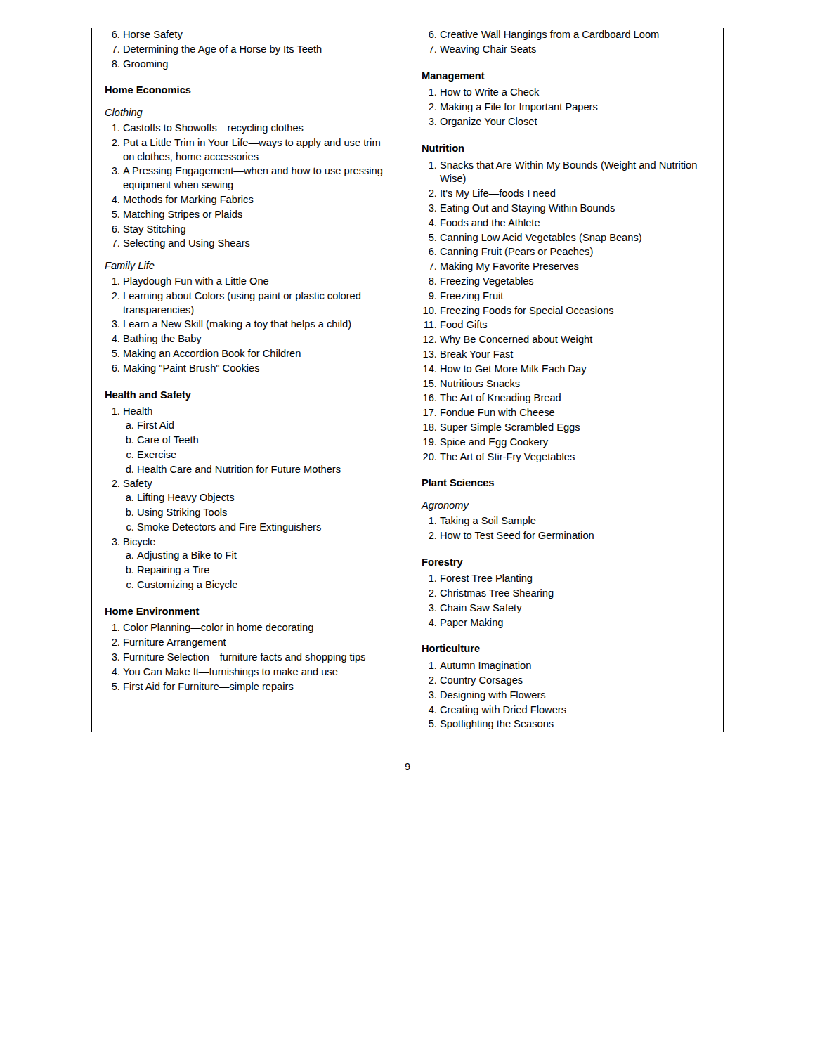Horse Safety
Determining the Age of a Horse by Its Teeth
Grooming
Home Economics
Clothing
Castoffs to Showoffs—recycling clothes
Put a Little Trim in Your Life—ways to apply and use trim on clothes, home accessories
A Pressing Engagement—when and how to use pressing equipment when sewing
Methods for Marking Fabrics
Matching Stripes or Plaids
Stay Stitching
Selecting and Using Shears
Family Life
Playdough Fun with a Little One
Learning about Colors (using paint or plastic colored transparencies)
Learn a New Skill (making a toy that helps a child)
Bathing the Baby
Making an Accordion Book for Children
Making "Paint Brush" Cookies
Health and Safety
Health
First Aid
Care of Teeth
Exercise
Health Care and Nutrition for Future Mothers
Safety
Lifting Heavy Objects
Using Striking Tools
Smoke Detectors and Fire Extinguishers
Bicycle
Adjusting a Bike to Fit
Repairing a Tire
Customizing a Bicycle
Home Environment
Color Planning—color in home decorating
Furniture Arrangement
Furniture Selection—furniture facts and shopping tips
You Can Make It—furnishings to make and use
First Aid for Furniture—simple repairs
Creative Wall Hangings from a Cardboard Loom
Weaving Chair Seats
Management
How to Write a Check
Making a File for Important Papers
Organize Your Closet
Nutrition
Snacks that Are Within My Bounds (Weight and Nutrition Wise)
It's My Life—foods I need
Eating Out and Staying Within Bounds
Foods and the Athlete
Canning Low Acid Vegetables (Snap Beans)
Canning Fruit (Pears or Peaches)
Making My Favorite Preserves
Freezing Vegetables
Freezing Fruit
Freezing Foods for Special Occasions
Food Gifts
Why Be Concerned about Weight
Break Your Fast
How to Get More Milk Each Day
Nutritious Snacks
The Art of Kneading Bread
Fondue Fun with Cheese
Super Simple Scrambled Eggs
Spice and Egg Cookery
The Art of Stir-Fry Vegetables
Plant Sciences
Agronomy
Taking a Soil Sample
How to Test Seed for Germination
Forestry
Forest Tree Planting
Christmas Tree Shearing
Chain Saw Safety
Paper Making
Horticulture
Autumn Imagination
Country Corsages
Designing with Flowers
Creating with Dried Flowers
Spotlighting the Seasons
9